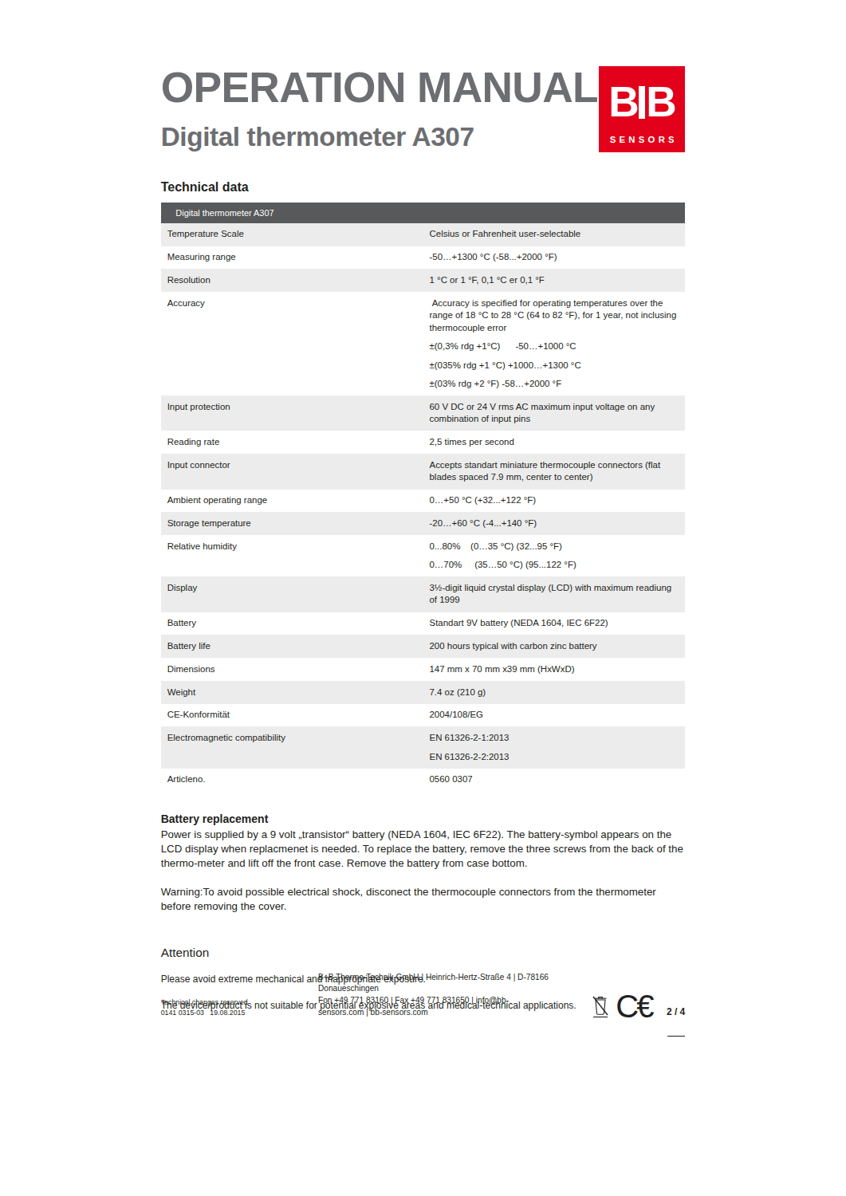OPERATION MANUAL
Digital thermometer A307
B B SENSORS
Technical data
| Digital thermometer A307 | |
| --- | --- |
| Temperature Scale | Celsius or Fahrenheit user-selectable |
| Measuring range | -50…+1300 °C (-58...+2000 °F) |
| Resolution | 1 °C or 1 °F, 0,1 °C er 0,1 °F |
| Accuracy | Accuracy is specified for operating temperatures over the range of 18 °C to 28 °C (64 to 82 °F), for 1 year, not inclusing thermocouple error ±(0,3% rdg +1°C) -50…+1000 °C ±(035% rdg +1 °C) +1000…+1300 °C ±(03% rdg +2 °F) -58…+2000 °F |
| Input protection | 60 V DC or 24 V rms AC maximum input voltage on any combination of input pins |
| Reading rate | 2,5 times per second |
| Input connector | Accepts standart miniature thermocouple connectors (flat blades spaced 7.9 mm, center to center) |
| Ambient operating range | 0…+50 °C (+32...+122 °F) |
| Storage temperature | -20…+60 °C (-4...+140 °F) |
| Relative humidity | 0...80% (0…35 °C) (32...95 °F) 0…70% (35…50 °C) (95...122 °F) |
| Display | 3½-digit liquid crystal display (LCD) with maximum readiung of 1999 |
| Battery | Standart 9V battery (NEDA 1604, IEC 6F22) |
| Battery life | 200 hours typical with carbon zinc battery |
| Dimensions | 147 mm x 70 mm x39 mm (HxWxD) |
| Weight | 7.4 oz (210 g) |
| CE-Konformität | 2004/108/EG |
| Electromagnetic compatibility | EN 61326-2-1:2013 EN 61326-2-2:2013 |
| Articleno. | 0560 0307 |
Battery replacement
Power is supplied by a 9 volt „transistor“ battery (NEDA 1604, IEC 6F22). The battery-symbol appears on the LCD display when replacmenet is needed. To replace the battery, remove the three screws from the back of the thermo-meter and lift off the front case. Remove the battery from case bottom.
Warning:To avoid possible electrical shock, disconect the thermocouple connectors from the thermometer before removing the cover.
Attention
Please avoid extreme mechanical and inappropriate exposure.
The device/product is not suitable for potential explosive areas and medical-technical applications.
Technical changes reserved
0141 0315-03 19.08.2015
B+B Thermo-Technik GmbH | Heinrich-Hertz-Straße 4 | D-78166 Donaueschingen
Fon +49 771 83160 | Fax +49 771 831650 | info@bb-sensors.com | bb-sensors.com
C€
2 / 4